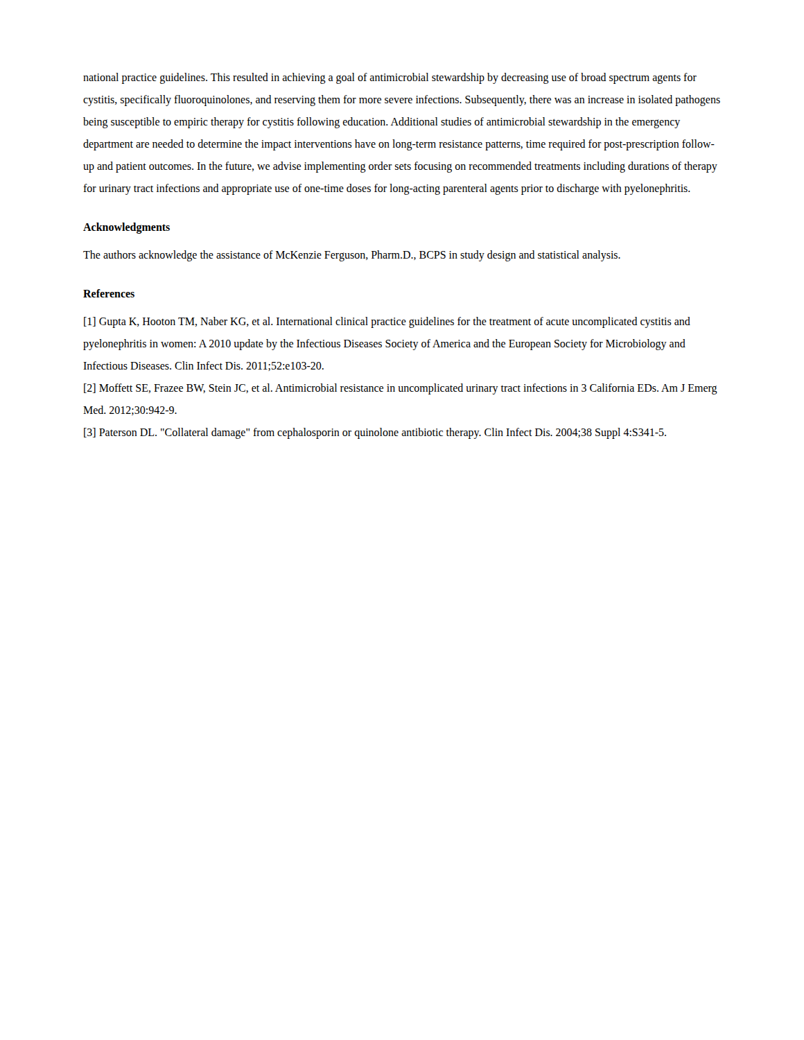national practice guidelines. This resulted in achieving a goal of antimicrobial stewardship by decreasing use of broad spectrum agents for cystitis, specifically fluoroquinolones, and reserving them for more severe infections. Subsequently, there was an increase in isolated pathogens being susceptible to empiric therapy for cystitis following education. Additional studies of antimicrobial stewardship in the emergency department are needed to determine the impact interventions have on long-term resistance patterns, time required for post-prescription follow-up and patient outcomes. In the future, we advise implementing order sets focusing on recommended treatments including durations of therapy for urinary tract infections and appropriate use of one-time doses for long-acting parenteral agents prior to discharge with pyelonephritis.
Acknowledgments
The authors acknowledge the assistance of McKenzie Ferguson, Pharm.D., BCPS in study design and statistical analysis.
References
[1] Gupta K, Hooton TM, Naber KG, et al. International clinical practice guidelines for the treatment of acute uncomplicated cystitis and pyelonephritis in women: A 2010 update by the Infectious Diseases Society of America and the European Society for Microbiology and Infectious Diseases. Clin Infect Dis. 2011;52:e103-20.
[2] Moffett SE, Frazee BW, Stein JC, et al. Antimicrobial resistance in uncomplicated urinary tract infections in 3 California EDs. Am J Emerg Med. 2012;30:942-9.
[3] Paterson DL. "Collateral damage" from cephalosporin or quinolone antibiotic therapy. Clin Infect Dis. 2004;38 Suppl 4:S341-5.